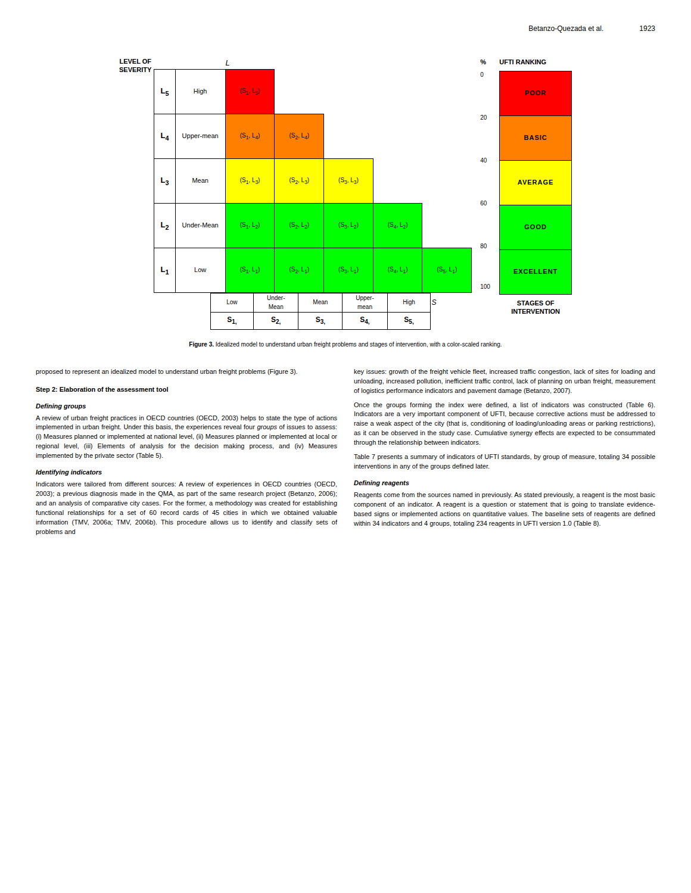Betanzo-Quezada et al. 1923
LEVEL OF
SEVERITY
L
| L 5 | High | (S 1 , L 5 ) | | | | |
| L 4 | Upper-mean | (S 1 , L 4 ) | (S 2 , L 4 ) | | | |
| L 3 | Mean | (S 1 , L 3 ) | (S 2 , L 3 ) | (S 3 , L 3 ) | | |
| L 2 | Under-Mean | (S 1 , L 2 ) | (S 2 , L 2 ) | (S 3 , L 2 ) | (S 4 , L 2 ) | |
| L 1 | Low | (S 1 , L 1 ) | (S 2 , L 1 ) | (S 3 , L 1 ) | (S 4 , L 1 ) | (S 5 , L 1 ) |
| | | Low | Under- Mean | Mean | Upper- mean | High | S |
| | | S 1, | S 2, | S 3, | S 4, | S 5, | |
%
0
20
40
60
80
100
UFTI RANKING
| POOR |
| BASIC |
| AVERAGE |
| GOOD |
| EXCELLENT |
STAGES OF
INTERVENTION
Figure 3. Idealized model to understand urban freight problems and stages of intervention, with a color-scaled ranking.
proposed to represent an idealized model to understand urban freight problems (Figure 3).
Step 2: Elaboration of the assessment tool
Defining groups
A review of urban freight practices in OECD countries (OECD, 2003) helps to state the type of actions implemented in urban freight. Under this basis, the experiences reveal four groups of issues to assess: (i) Measures planned or implemented at national level, (ii) Measures planned or implemented at local or regional level, (iii) Elements of analysis for the decision making process, and (iv) Measures implemented by the private sector (Table 5).
Identifying indicators
Indicators were tailored from different sources: A review of experiences in OECD countries (OECD, 2003); a previous diagnosis made in the QMA, as part of the same research project (Betanzo, 2006); and an analysis of comparative city cases. For the former, a methodology was created for establishing functional relationships for a set of 60 record cards of 45 cities in which we obtained valuable information (TMV, 2006a; TMV, 2006b). This procedure allows us to identify and classify sets of problems and
key issues: growth of the freight vehicle fleet, increased traffic congestion, lack of sites for loading and unloading, increased pollution, inefficient traffic control, lack of planning on urban freight, measurement of logistics performance indicators and pavement damage (Betanzo, 2007).
Once the groups forming the index were defined, a list of indicators was constructed (Table 6). Indicators are a very important component of UFTI, because corrective actions must be addressed to raise a weak aspect of the city (that is, conditioning of loading/unloading areas or parking restrictions), as it can be observed in the study case. Cumulative synergy effects are expected to be consummated through the relationship between indicators.
Table 7 presents a summary of indicators of UFTI standards, by group of measure, totaling 34 possible interventions in any of the groups defined later.
Defining reagents
Reagents come from the sources named in previously. As stated previously, a reagent is the most basic component of an indicator. A reagent is a question or statement that is going to translate evidence-based signs or implemented actions on quantitative values. The baseline sets of reagents are defined within 34 indicators and 4 groups, totaling 234 reagents in UFTI version 1.0 (Table 8).